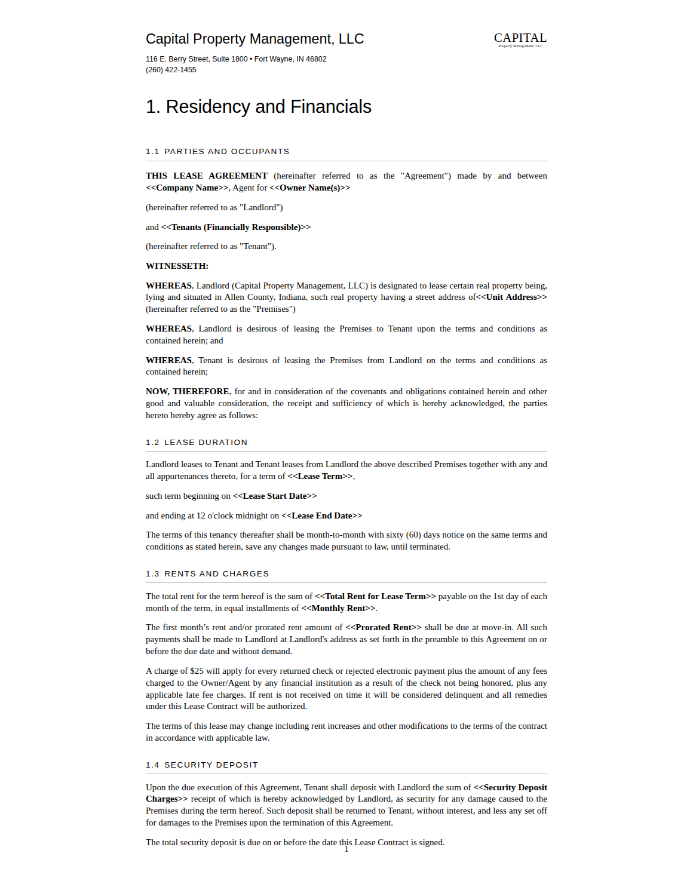CAPITAL Property Management, LLC
Capital Property Management, LLC
116 E. Berry Street, Suite 1800 • Fort Wayne, IN 46802
(260) 422-1455
1. Residency and Financials
1.1 PARTIES AND OCCUPANTS
THIS LEASE AGREEMENT (hereinafter referred to as the "Agreement") made by and between <<Company Name>>, Agent for <<Owner Name(s)>>
(hereinafter referred to as "Landlord")
and <<Tenants (Financially Responsible)>>
(hereinafter referred to as "Tenant").
WITNESSETH:
WHEREAS, Landlord (Capital Property Management, LLC) is designated to lease certain real property being, lying and situated in Allen County, Indiana, such real property having a street address of<<Unit Address>>(hereinafter referred to as the "Premises")
WHEREAS, Landlord is desirous of leasing the Premises to Tenant upon the terms and conditions as contained herein; and
WHEREAS, Tenant is desirous of leasing the Premises from Landlord on the terms and conditions as contained herein;
NOW, THEREFORE, for and in consideration of the covenants and obligations contained herein and other good and valuable consideration, the receipt and sufficiency of which is hereby acknowledged, the parties hereto hereby agree as follows:
1.2 LEASE DURATION
Landlord leases to Tenant and Tenant leases from Landlord the above described Premises together with any and all appurtenances thereto, for a term of <<Lease Term>>,
such term beginning on <<Lease Start Date>>
and ending at 12 o'clock midnight on <<Lease End Date>>
The terms of this tenancy thereafter shall be month-to-month with sixty (60) days notice on the same terms and conditions as stated herein, save any changes made pursuant to law, until terminated.
1.3 RENTS AND CHARGES
The total rent for the term hereof is the sum of <<Total Rent for Lease Term>> payable on the 1st day of each month of the term, in equal installments of <<Monthly Rent>>.
The first month’s rent and/or prorated rent amount of <<Prorated Rent>> shall be due at move-in. All such payments shall be made to Landlord at Landlord's address as set forth in the preamble to this Agreement on or before the due date and without demand.
A charge of $25 will apply for every returned check or rejected electronic payment plus the amount of any fees charged to the Owner/Agent by any financial institution as a result of the check not being honored, plus any applicable late fee charges. If rent is not received on time it will be considered delinquent and all remedies under this Lease Contract will be authorized.
The terms of this lease may change including rent increases and other modifications to the terms of the contract in accordance with applicable law.
1.4 SECURITY DEPOSIT
Upon the due execution of this Agreement, Tenant shall deposit with Landlord the sum of <<Security Deposit Charges>> receipt of which is hereby acknowledged by Landlord, as security for any damage caused to the Premises during the term hereof. Such deposit shall be returned to Tenant, without interest, and less any set off for damages to the Premises upon the termination of this Agreement.
The total security deposit is due on or before the date this Lease Contract is signed.
1